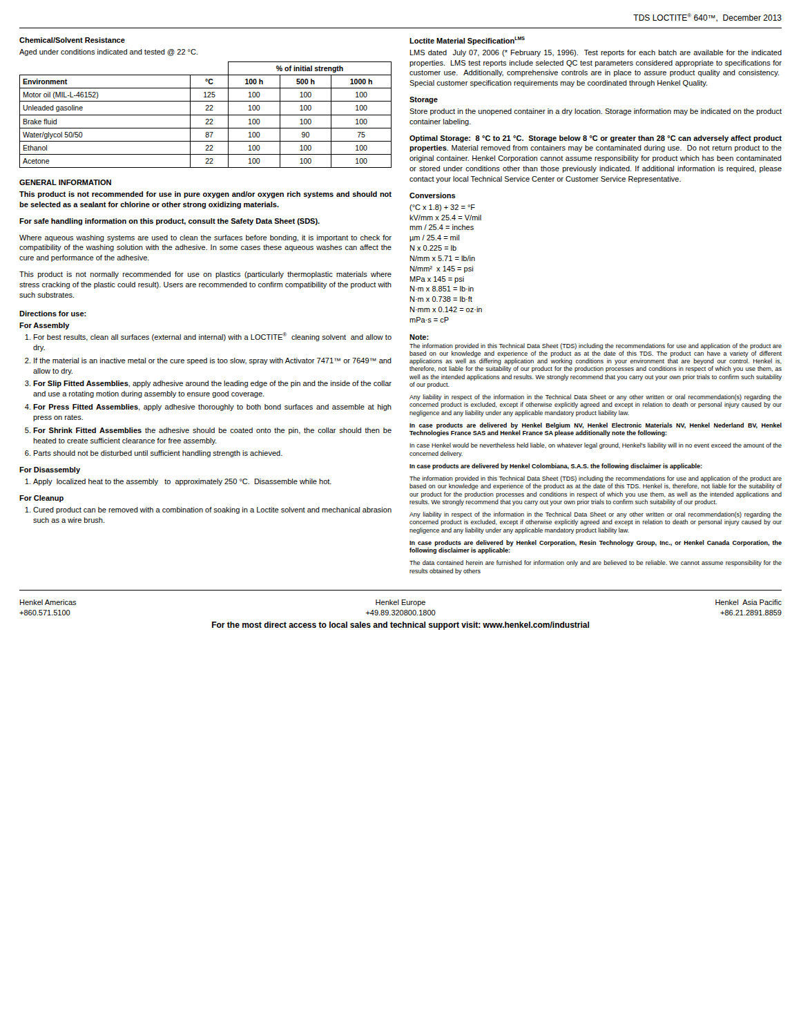TDS LOCTITE® 640™, December 2013
Chemical/Solvent Resistance
Aged under conditions indicated and tested @ 22 °C.
| | | % of initial strength |
| Environment | °C | 100 h | 500 h | 1000 h |
| Motor oil (MIL-L-46152) | 125 | 100 | 100 | 100 |
| Unleaded gasoline | 22 | 100 | 100 | 100 |
| Brake fluid | 22 | 100 | 100 | 100 |
| Water/glycol 50/50 | 87 | 100 | 90 | 75 |
| Ethanol | 22 | 100 | 100 | 100 |
| Acetone | 22 | 100 | 100 | 100 |
GENERAL INFORMATION
This product is not recommended for use in pure oxygen and/or oxygen rich systems and should not be selected as a sealant for chlorine or other strong oxidizing materials.
For safe handling information on this product, consult the Safety Data Sheet (SDS).
Where aqueous washing systems are used to clean the surfaces before bonding, it is important to check for compatibility of the washing solution with the adhesive. In some cases these aqueous washes can affect the cure and performance of the adhesive.
This product is not normally recommended for use on plastics (particularly thermoplastic materials where stress cracking of the plastic could result). Users are recommended to confirm compatibility of the product with such substrates.
Directions for use:
For Assembly
For best results, clean all surfaces (external and internal) with a LOCTITE® cleaning solvent and allow to dry.
If the material is an inactive metal or the cure speed is too slow, spray with Activator 7471™ or 7649™ and allow to dry.
For Slip Fitted Assemblies, apply adhesive around the leading edge of the pin and the inside of the collar and use a rotating motion during assembly to ensure good coverage.
For Press Fitted Assemblies, apply adhesive thoroughly to both bond surfaces and assemble at high press on rates.
For Shrink Fitted Assemblies the adhesive should be coated onto the pin, the collar should then be heated to create sufficient clearance for free assembly.
Parts should not be disturbed until sufficient handling strength is achieved.
For Disassembly
Apply localized heat to the assembly to approximately 250 °C. Disassemble while hot.
For Cleanup
Cured product can be removed with a combination of soaking in a Loctite solvent and mechanical abrasion such as a wire brush.
Loctite Material SpecificationLMS
LMS dated July 07, 2006 (* February 15, 1996). Test reports for each batch are available for the indicated properties. LMS test reports include selected QC test parameters considered appropriate to specifications for customer use. Additionally, comprehensive controls are in place to assure product quality and consistency. Special customer specification requirements may be coordinated through Henkel Quality.
Storage
Store product in the unopened container in a dry location. Storage information may be indicated on the product container labeling.
Optimal Storage: 8 °C to 21 °C. Storage below 8 °C or greater than 28 °C can adversely affect product properties. Material removed from containers may be contaminated during use. Do not return product to the original container. Henkel Corporation cannot assume responsibility for product which has been contaminated or stored under conditions other than those previously indicated. If additional information is required, please contact your local Technical Service Center or Customer Service Representative.
Conversions
(°C x 1.8) + 32 = °F
kV/mm x 25.4 = V/mil
mm / 25.4 = inches
µm / 25.4 = mil
N x 0.225 = lb
N/mm x 5.71 = lb/in
N/mm² x 145 = psi
MPa x 145 = psi
N·m x 8.851 = lb·in
N·m x 0.738 = lb·ft
N·mm x 0.142 = oz·in
mPa·s = cP
Note:
The information provided in this Technical Data Sheet (TDS) including the recommendations for use and application of the product are based on our knowledge and experience of the product as at the date of this TDS. The product can have a variety of different applications as well as differing application and working conditions in your environment that are beyond our control. Henkel is, therefore, not liable for the suitability of our product for the production processes and conditions in respect of which you use them, as well as the intended applications and results. We strongly recommend that you carry out your own prior trials to confirm such suitability of our product.
Any liability in respect of the information in the Technical Data Sheet or any other written or oral recommendation(s) regarding the concerned product is excluded, except if otherwise explicitly agreed and except in relation to death or personal injury caused by our negligence and any liability under any applicable mandatory product liability law.
In case products are delivered by Henkel Belgium NV, Henkel Electronic Materials NV, Henkel Nederland BV, Henkel Technologies France SAS and Henkel France SA please additionally note the following:
In case Henkel would be nevertheless held liable, on whatever legal ground, Henkel's liability will in no event exceed the amount of the concerned delivery.
In case products are delivered by Henkel Colombiana, S.A.S. the following disclaimer is applicable:
The information provided in this Technical Data Sheet (TDS) including the recommendations for use and application of the product are based on our knowledge and experience of the product as at the date of this TDS. Henkel is, therefore, not liable for the suitability of our product for the production processes and conditions in respect of which you use them, as well as the intended applications and results. We strongly recommend that you carry out your own prior trials to confirm such suitability of our product.
Any liability in respect of the information in the Technical Data Sheet or any other written or oral recommendation(s) regarding the concerned product is excluded, except if otherwise explicitly agreed and except in relation to death or personal injury caused by our negligence and any liability under any applicable mandatory product liability law.
In case products are delivered by Henkel Corporation, Resin Technology Group, Inc., or Henkel Canada Corporation, the following disclaimer is applicable:
The data contained herein are furnished for information only and are believed to be reliable. We cannot assume responsibility for the results obtained by others
Henkel Americas
+860.571.5100
Henkel Europe
+49.89.320800.1800
Henkel Asia Pacific
+86.21.2891.8859
For the most direct access to local sales and technical support visit: www.henkel.com/industrial